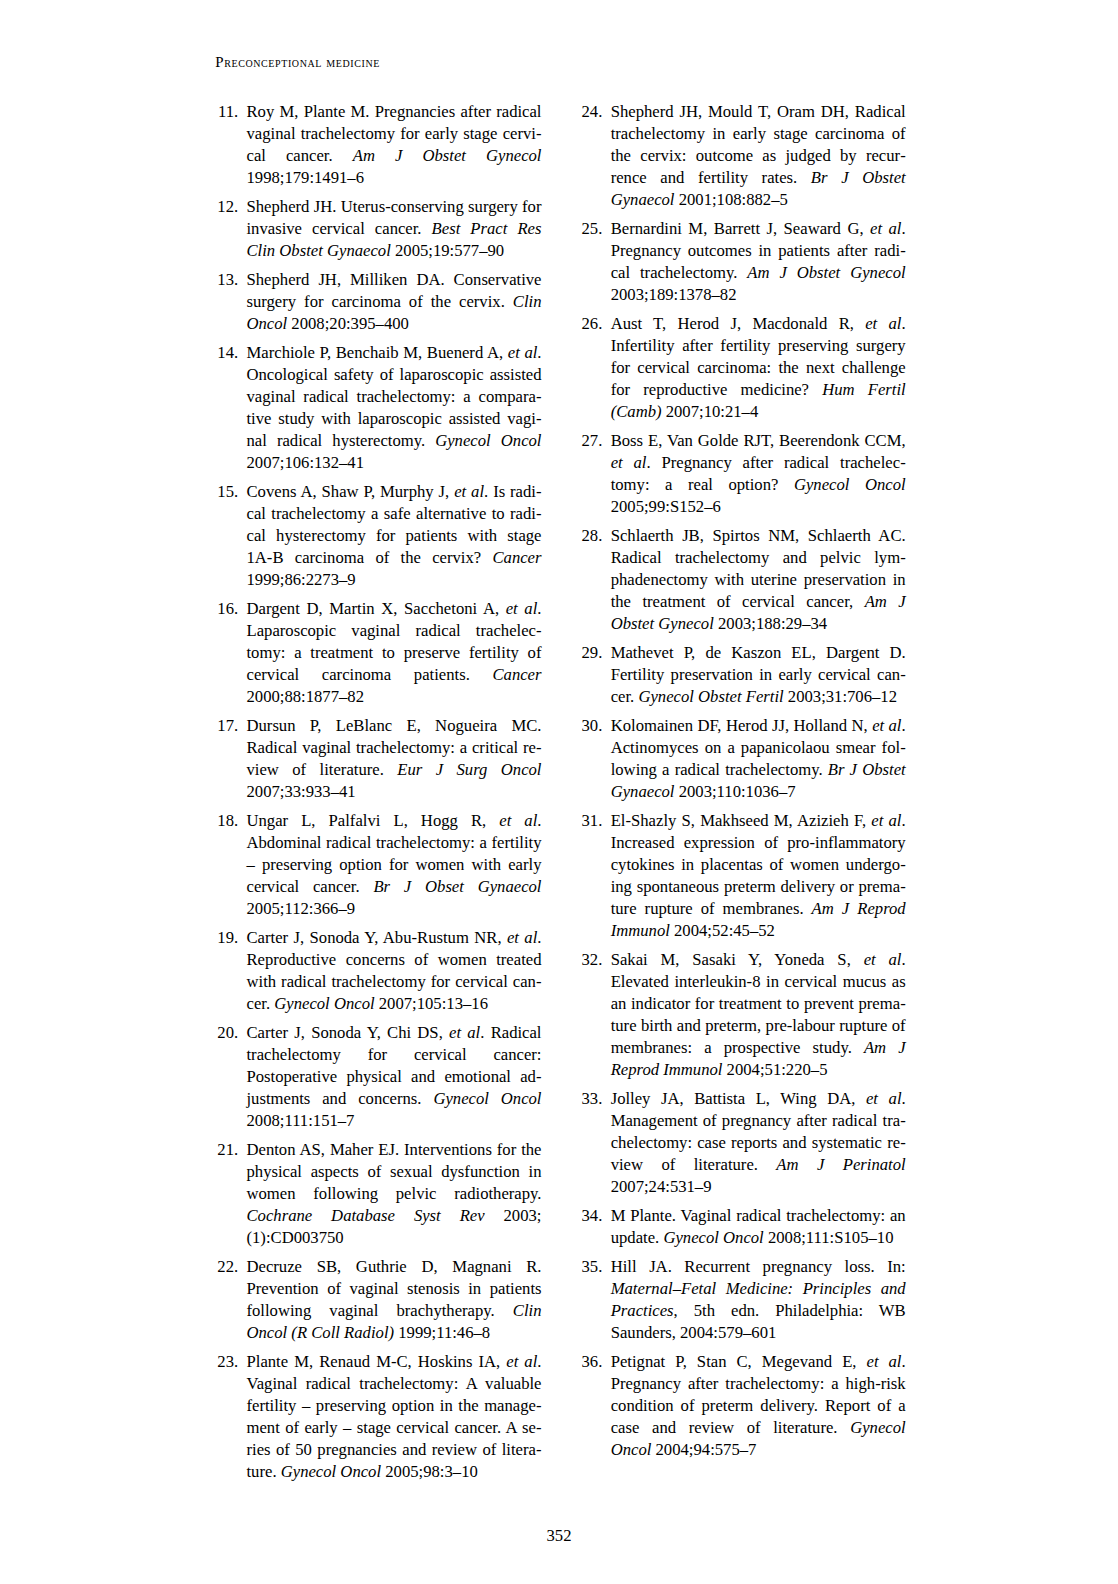Preconceptional medicine
11. Roy M, Plante M. Pregnancies after radical vaginal trachelectomy for early stage cervical cancer. Am J Obstet Gynecol 1998;179:1491–6
12. Shepherd JH. Uterus-conserving surgery for invasive cervical cancer. Best Pract Res Clin Obstet Gynaecol 2005;19:577–90
13. Shepherd JH, Milliken DA. Conservative surgery for carcinoma of the cervix. Clin Oncol 2008;20:395–400
14. Marchiole P, Benchaib M, Buenerd A, et al. Oncological safety of laparoscopic assisted vaginal radical trachelectomy: a comparative study with laparoscopic assisted vaginal radical hysterectomy. Gynecol Oncol 2007;106:132–41
15. Covens A, Shaw P, Murphy J, et al. Is radical trachelectomy a safe alternative to radical hysterectomy for patients with stage 1A-B carcinoma of the cervix? Cancer 1999;86:2273–9
16. Dargent D, Martin X, Sacchetoni A, et al. Laparoscopic vaginal radical trachelectomy: a treatment to preserve fertility of cervical carcinoma patients. Cancer 2000;88:1877–82
17. Dursun P, LeBlanc E, Nogueira MC. Radical vaginal trachelectomy: a critical review of literature. Eur J Surg Oncol 2007;33:933–41
18. Ungar L, Palfalvi L, Hogg R, et al. Abdominal radical trachelectomy: a fertility – preserving option for women with early cervical cancer. Br J Obset Gynaecol 2005;112:366–9
19. Carter J, Sonoda Y, Abu-Rustum NR, et al. Reproductive concerns of women treated with radical trachelectomy for cervical cancer. Gynecol Oncol 2007;105:13–16
20. Carter J, Sonoda Y, Chi DS, et al. Radical trachelectomy for cervical cancer: Postoperative physical and emotional adjustments and concerns. Gynecol Oncol 2008;111:151–7
21. Denton AS, Maher EJ. Interventions for the physical aspects of sexual dysfunction in women following pelvic radiotherapy. Cochrane Database Syst Rev 2003;(1):CD003750
22. Decruze SB, Guthrie D, Magnani R. Prevention of vaginal stenosis in patients following vaginal brachytherapy. Clin Oncol (R Coll Radiol) 1999;11:46–8
23. Plante M, Renaud M-C, Hoskins IA, et al. Vaginal radical trachelectomy: A valuable fertility – preserving option in the management of early – stage cervical cancer. A series of 50 pregnancies and review of literature. Gynecol Oncol 2005;98:3–10
24. Shepherd JH, Mould T, Oram DH, Radical trachelectomy in early stage carcinoma of the cervix: outcome as judged by recurrence and fertility rates. Br J Obstet Gynaecol 2001;108:882–5
25. Bernardini M, Barrett J, Seaward G, et al. Pregnancy outcomes in patients after radical trachelectomy. Am J Obstet Gynecol 2003;189:1378–82
26. Aust T, Herod J, Macdonald R, et al. Infertility after fertility preserving surgery for cervical carcinoma: the next challenge for reproductive medicine? Hum Fertil (Camb) 2007;10:21–4
27. Boss E, Van Golde RJT, Beerendonk CCM, et al. Pregnancy after radical trachelectomy: a real option? Gynecol Oncol 2005;99:S152–6
28. Schlaerth JB, Spirtos NM, Schlaerth AC. Radical trachelectomy and pelvic lymphadenectomy with uterine preservation in the treatment of cervical cancer, Am J Obstet Gynecol 2003;188:29–34
29. Mathevet P, de Kaszon EL, Dargent D. Fertility preservation in early cervical cancer. Gynecol Obstet Fertil 2003;31:706–12
30. Kolomainen DF, Herod JJ, Holland N, et al. Actinomyces on a papanicolaou smear following a radical trachelectomy. Br J Obstet Gynaecol 2003;110:1036–7
31. El-Shazly S, Makhseed M, Azizieh F, et al. Increased expression of pro-inflammatory cytokines in placentas of women undergoing spontaneous preterm delivery or premature rupture of membranes. Am J Reprod Immunol 2004;52:45–52
32. Sakai M, Sasaki Y, Yoneda S, et al. Elevated interleukin-8 in cervical mucus as an indicator for treatment to prevent premature birth and preterm, pre-labour rupture of membranes: a prospective study. Am J Reprod Immunol 2004;51:220–5
33. Jolley JA, Battista L, Wing DA, et al. Management of pregnancy after radical trachelectomy: case reports and systematic review of literature. Am J Perinatol 2007;24:531–9
34. M Plante. Vaginal radical trachelectomy: an update. Gynecol Oncol 2008;111:S105–10
35. Hill JA. Recurrent pregnancy loss. In: Maternal–Fetal Medicine: Principles and Practices, 5th edn. Philadelphia: WB Saunders, 2004:579–601
36. Petignat P, Stan C, Megevand E, et al. Pregnancy after trachelectomy: a high-risk condition of preterm delivery. Report of a case and review of literature. Gynecol Oncol 2004;94:575–7
352